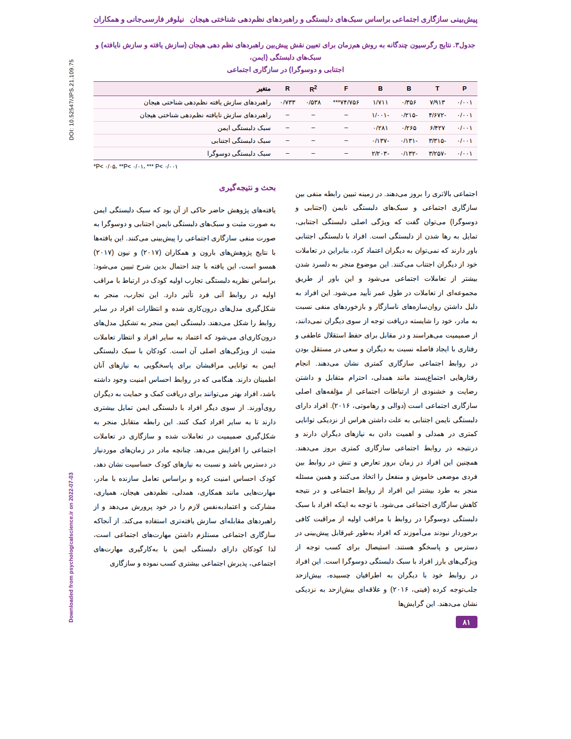پیش‌بینی سازگاری اجتماعی براساس سبک‌های دلبستگی و راهبردهای نظم‌دهی شناختی هیجان
نیلوفر فارسی‌جانی و همکاران
جدول۳. نتایج رگرسیون چندگانه به روش هم‌زمان برای تعیین نقش پیش‌بین راهبردهای نظم دهی هیجان (سازش یافته و سازش نایافته) و سبک‌های دلبستگی (ایمن،
اجتنابی و دوسوگرا) در سازگاری اجتماعی
| P | T | B | B | F | R 2 | R | متغیر |
| --- | --- | --- | --- | --- | --- | --- | --- |
| ۰/۰۰۱ | ۷/۹۱۳ | ۰/۳۵۶ | ۱/۷۱۱ | ۷۴/۷۵۶*** | ۰/۵۳۸ | ۰/۷۳۳ | راهبردهای سازش یافته نظم‌دهی شناختی هیجان |
| ۰/۰۰۱ | -۴/۶۷۲ | -۰/۲۱۵ | -۱/۰۰۱ | – | – | – | راهبردهای سازش نایافته نظم‌دهی شناختی هیجان |
| ۰/۰۰۱ | ۶/۴۲۷ | ۰/۲۶۵ | ۰/۲۸۱ | – | – | – | سبک دلبستگی ایمن |
| ۰/۰۰۱ | -۳/۳۱۵ | -۰/۱۳۱ | -۰/۱۳۷ | – | – | – | سبک دلبستگی اجتنابی |
| ۰/۰۰۱ | -۳/۲۵۷ | -۰/۱۳۲ | -۲/۲۰۳ | – | – | – | سبک دلبستگی دوسوگرا |
*P< ۰/۰۵، **P< ۰/۰۱، *** P< ۰/۰۰۱
اجتماعی بالاتری را بروز می‌دهند. در زمینه تبیین رابطه منفی بین سازگاری اجتماعی و سبک‌های دلبستگی نایمن (اجتنابی و دوسوگرا) می‌توان گفت که ویژگی اصلی دلبستگی اجتنابی، تمایل به رها شدن از دلبستگی است. افراد با دلبستگی اجتنابی باور دارند که نمی‌توان به دیگران اعتماد کرد، بنابراین در تعاملات خود از دیگران اجتناب می‌کنند. این موضوع منجر به دلسرد شدن بیشتر از تعاملات اجتماعی می‌شود و این باور از طریق مجموعه‌ای از تعاملات در طول عمر تأیید می‌شود. این افراد به دلیل داشتن روان‌سازه‌های ناسازگار و بازخوردهای منفی نسبت به مادر، خود را شایسته دریافت توجه از سوی دیگران نمی‌دانند، از صمیمیت می‌هراسند و در مقابل برای حفظ استقلال عاطفی و رفتاری با ایجاد فاصله نسبت به دیگران و سعی در مستقل بودن در روابط اجتماعی سازگاری کمتری نشان می‌دهند. انجام رفتارهایی اجتماع‌پسند مانند همدلی، احترام متقابل و داشتن رضایت و خشنودی از ارتباطات اجتماعی از مؤلفه‌های اصلی سازگاری اجتماعی است (دوالی و رهاموتی، ۲۰۱۶). افراد دارای دلبستگی نایمن اجتنابی به علت داشتن هراس از نزدیکی توانایی کمتری در همدلی و اهمیت دادن به نیازهای دیگران دارند و درنتیجه در روابط اجتماعی سازگاری کمتری بروز می‌دهند. همچنین این افراد در زمان بروز تعارض و تنش در روابط بین فردی موضعی خاموش و منفعل را اتخاذ می‌کنند و همین مسئله منجر به طرد بیشتر این افراد از روابط اجتماعی و در نتیجه کاهش سازگاری اجتماعی می‌شود. با توجه به اینکه افراد با سبک دلبستگی دوسوگرا در روابط با مراقب اولیه از مراقبت کافی برخوردار نبودند می‌آموزند که افراد به‌طور غیرقابل پیش‌بینی در دسترس و پاسخگو هستند. استیصال برای کسب توجه از ویژگی‌های بارز افراد با سبک دلبستگی دوسوگرا است. این افراد در روابط خود با دیگران به اطرافیان چسبیده، بیش‌ازحد جلب‌توجه کرده (فینی، ۲۰۱۶) و علاقه‌ای بیش‌ازحد به نزدیکی نشان می‌دهند. این گرایش‌ها
بحث و نتیجه‌گیری
یافته‌های پژوهش حاضر حاکی از آن بود که سبک دلبستگی ایمن به صورت مثبت و سبک‌های دلبستگی نایمن اجتنابی و دوسوگرا به صورت منفی سازگاری اجتماعی را پیش‌بینی می‌کنند. این یافته‌ها با نتایج پژوهش‌های بارون و همکاران (۲۰۱۷) و نیون (۲۰۱۷) همسو است، این یافته با چند احتمال بدین شرح تبیین می‌شود: براساس نظریه دلبستگی تجارب اولیه کودک در ارتباط با مراقب اولیه در روابط آتی فرد تأثیر دارد. این تجارب، منجر به شکل‌گیری مدل‌های درون‌کاری شده و انتظارات افراد در سایر روابط را شکل می‌دهند. دلبستگی ایمن منجر به تشکیل مدل‌های درون‌کاری‌ای می‌شود که اعتماد به سایر افراد و انتظار تعاملات مثبت از ویژگی‌های اصلی آن است. کودکان با سبک دلبستگی ایمن به توانایی مراقبشان برای پاسخگویی به نیازهای آنان اطمینان دارند. هنگامی که در روابط احساس امنیت وجود داشته باشد، افراد بهتر می‌توانند برای دریافت کمک و حمایت به دیگران روی‌آورند. از سوی دیگر افراد با دلبستگی ایمن تمایل بیشتری دارند تا به سایر افراد کمک کنند. این رابطه متقابل منجر به شکل‌گیری صمیمیت در تعاملات شده و سازگاری در تعاملات اجتماعی را افزایش می‌دهد. چنانچه مادر در زمان‌های موردنیاز در دسترس باشد و نسبت به نیازهای کودک حساسیت نشان دهد، کودک احساس امنیت کرده و براساس تعامل سازنده با مادر، مهارت‌هایی مانند همکاری، همدلی، نظم‌دهی هیجان، همیاری، مشارکت و اعتمادبه‌نفس لازم را در خود پرورش می‌دهد و از راهبردهای مقابله‌ای سازش یافته‌تری استفاده می‌کند. از آنجاکه سازگاری اجتماعی مستلزم داشتن مهارت‌های اجتماعی است، لذا کودکان دارای دلبستگی ایمن با به‌کارگیری مهارت‌های اجتماعی، پذیرش اجتماعی بیشتری کسب نموده و سازگاری
DOI: 10.52547/JPS.21.109.75
Downloaded from psychologicalscience.ir on 2022-07-03
۸۱